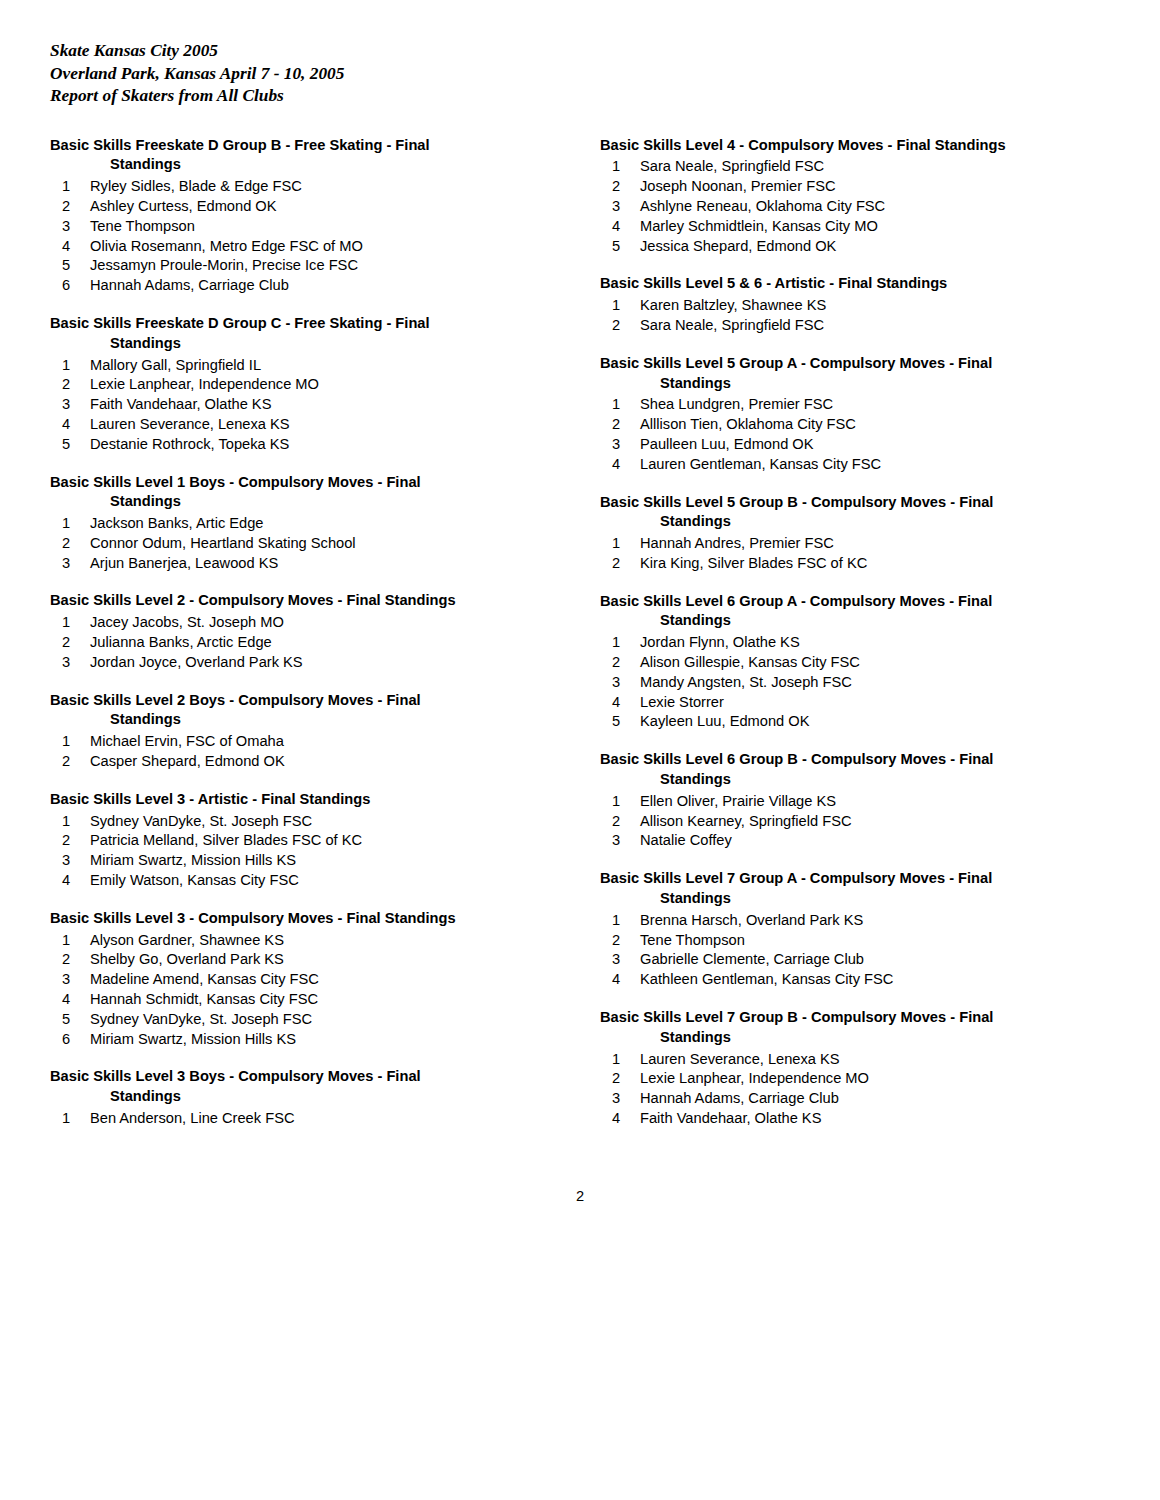Skate Kansas City 2005
Overland Park, Kansas April 7 - 10, 2005
Report of Skaters from All Clubs
Basic Skills Freeskate D Group B - Free Skating - FinalStandings
1 Ryley Sidles, Blade & Edge FSC
2 Ashley Curtess, Edmond OK
3 Tene Thompson
4 Olivia Rosemann, Metro Edge FSC of MO
5 Jessamyn Proule-Morin, Precise Ice FSC
6 Hannah Adams, Carriage Club
Basic Skills Freeskate D Group C - Free Skating - FinalStandings
1 Mallory Gall, Springfield IL
2 Lexie Lanphear, Independence MO
3 Faith Vandehaar, Olathe KS
4 Lauren Severance, Lenexa KS
5 Destanie Rothrock, Topeka KS
Basic Skills Level 1 Boys - Compulsory Moves - FinalStandings
1 Jackson Banks, Artic Edge
2 Connor Odum, Heartland Skating School
3 Arjun Banerjea, Leawood KS
Basic Skills Level 2 - Compulsory Moves - Final Standings
1 Jacey Jacobs, St. Joseph MO
2 Julianna Banks, Arctic Edge
3 Jordan Joyce, Overland Park KS
Basic Skills Level 2 Boys - Compulsory Moves - FinalStandings
1 Michael Ervin, FSC of Omaha
2 Casper Shepard, Edmond OK
Basic Skills Level 3 - Artistic - Final Standings
1 Sydney VanDyke, St. Joseph FSC
2 Patricia Melland, Silver Blades FSC of KC
3 Miriam Swartz, Mission Hills KS
4 Emily Watson, Kansas City FSC
Basic Skills Level 3 - Compulsory Moves - Final Standings
1 Alyson Gardner, Shawnee KS
2 Shelby Go, Overland Park KS
3 Madeline Amend, Kansas City FSC
4 Hannah Schmidt, Kansas City FSC
5 Sydney VanDyke, St. Joseph FSC
6 Miriam Swartz, Mission Hills KS
Basic Skills Level 3 Boys - Compulsory Moves - FinalStandings
1 Ben Anderson, Line Creek FSC
Basic Skills Level 4 - Compulsory Moves - Final Standings
1 Sara Neale, Springfield FSC
2 Joseph Noonan, Premier FSC
3 Ashlyne Reneau, Oklahoma City FSC
4 Marley Schmidtlein, Kansas City MO
5 Jessica Shepard, Edmond OK
Basic Skills Level 5 & 6 - Artistic - Final Standings
1 Karen Baltzley, Shawnee KS
2 Sara Neale, Springfield FSC
Basic Skills Level 5 Group A - Compulsory Moves - FinalStandings
1 Shea Lundgren, Premier FSC
2 Alllison Tien, Oklahoma City FSC
3 Paulleen Luu, Edmond OK
4 Lauren Gentleman, Kansas City FSC
Basic Skills Level 5 Group B - Compulsory Moves - FinalStandings
1 Hannah Andres, Premier FSC
2 Kira King, Silver Blades FSC of KC
Basic Skills Level 6 Group A - Compulsory Moves - FinalStandings
1 Jordan Flynn, Olathe KS
2 Alison Gillespie, Kansas City FSC
3 Mandy Angsten, St. Joseph FSC
4 Lexie Storrer
5 Kayleen Luu, Edmond OK
Basic Skills Level 6 Group B - Compulsory Moves - FinalStandings
1 Ellen Oliver, Prairie Village KS
2 Allison Kearney, Springfield FSC
3 Natalie Coffey
Basic Skills Level 7 Group A - Compulsory Moves - FinalStandings
1 Brenna Harsch, Overland Park KS
2 Tene Thompson
3 Gabrielle Clemente, Carriage Club
4 Kathleen Gentleman, Kansas City FSC
Basic Skills Level 7 Group B - Compulsory Moves - FinalStandings
1 Lauren Severance, Lenexa KS
2 Lexie Lanphear, Independence MO
3 Hannah Adams, Carriage Club
4 Faith Vandehaar, Olathe KS
2